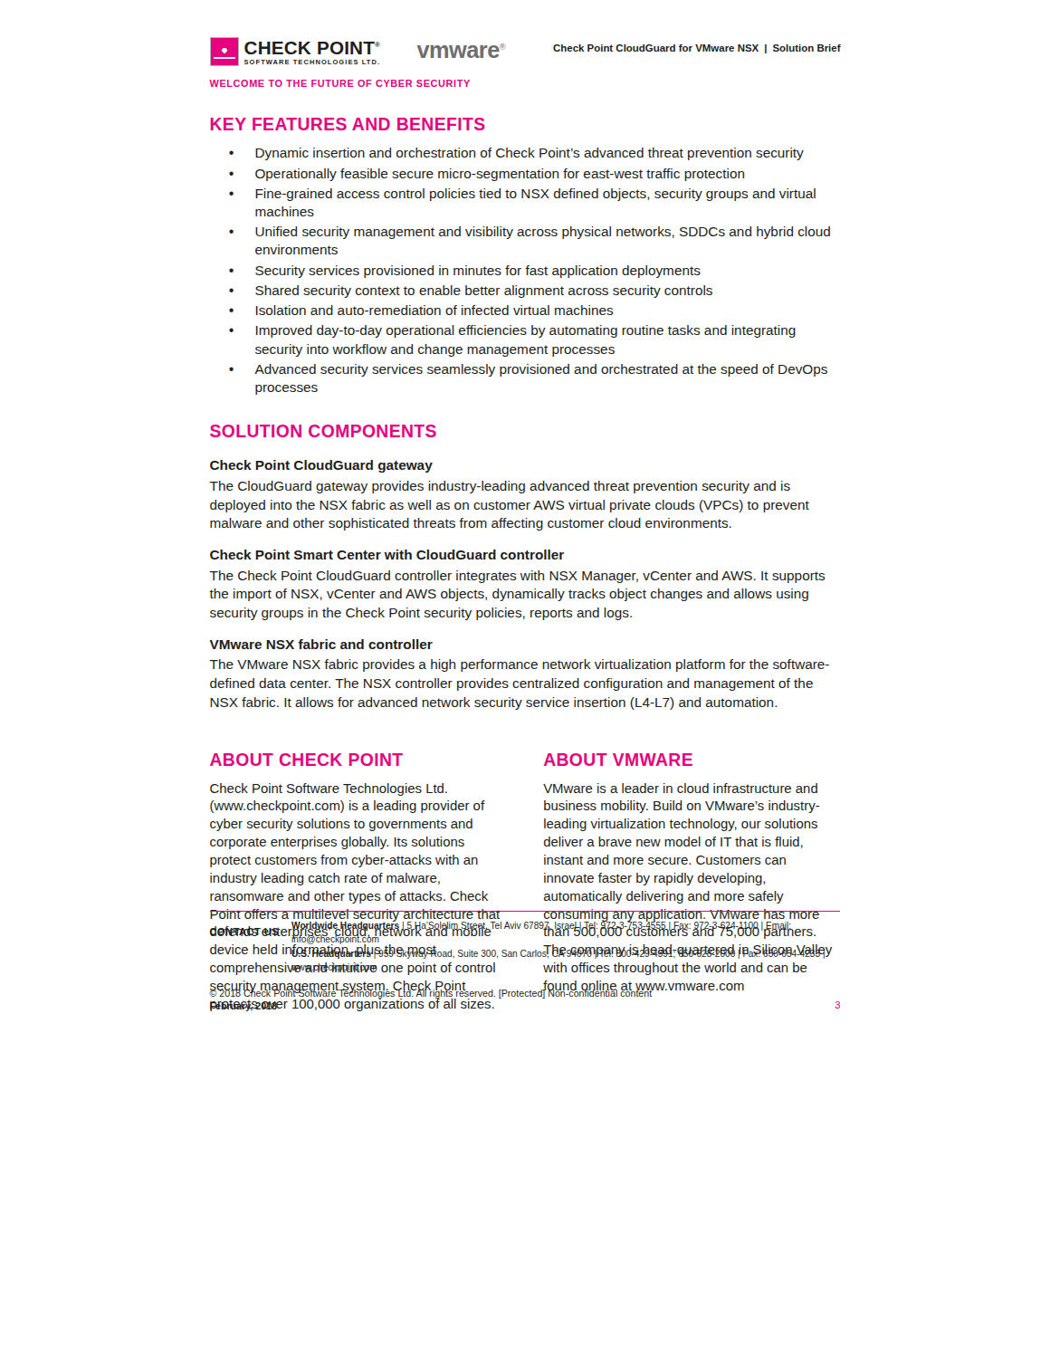CHECK POINT®
SOFTWARE TECHNOLOGIES LTD.
vmware®
Check Point CloudGuard for VMware NSX|Solution Brief
WELCOME TO THE FUTURE OF CYBER SECURITY
KEY FEATURES AND BENEFITS
Dynamic insertion and orchestration of Check Point’s advanced threat prevention security
Operationally feasible secure micro-segmentation for east-west traffic protection
Fine-grained access control policies tied to NSX defined objects, security groups and virtual machines
Unified security management and visibility across physical networks, SDDCs and hybrid cloud environments
Security services provisioned in minutes for fast application deployments
Shared security context to enable better alignment across security controls
Isolation and auto-remediation of infected virtual machines
Improved day-to-day operational efficiencies by automating routine tasks and integrating security into workflow and change management processes
Advanced security services seamlessly provisioned and orchestrated at the speed of DevOps processes
SOLUTION COMPONENTS
Check Point CloudGuard gateway
The CloudGuard gateway provides industry-leading advanced threat prevention security and is deployed into the NSX fabric as well as on customer AWS virtual private clouds (VPCs) to prevent malware and other sophisticated threats from affecting customer cloud environments.
Check Point Smart Center with CloudGuard controller
The Check Point CloudGuard controller integrates with NSX Manager, vCenter and AWS. It supports the import of NSX, vCenter and AWS objects, dynamically tracks object changes and allows using security groups in the Check Point security policies, reports and logs.
VMware NSX fabric and controller
The VMware NSX fabric provides a high performance network virtualization platform for the software-defined data center. The NSX controller provides centralized configuration and management of the NSX fabric. It allows for advanced network security service insertion (L4-L7) and automation.
ABOUT CHECK POINT
Check Point Software Technologies Ltd. (www.checkpoint.com) is a leading provider of cyber security solutions to governments and corporate enterprises globally. Its solutions protect customers from cyber-attacks with an industry leading catch rate of malware, ransomware and other types of attacks. Check Point offers a multilevel security architecture that defends enterprises’ cloud, network and mobile device held information, plus the most comprehensive and intuitive one point of control security management system. Check Point protects over 100,000 organizations of all sizes.
ABOUT VMWARE
VMware is a leader in cloud infrastructure and business mobility. Build on VMware’s industry-leading virtualization technology, our solutions deliver a brave new model of IT that is fluid, instant and more secure. Customers can innovate faster by rapidly developing, automatically delivering and more safely consuming any application. VMware has more than 500,000 customers and 75,000 partners. The company is head-quartered in Silicon Valley with offices throughout the world and can be found online at www.vmware.com
CONTACT US
Worldwide Headquarters | 5 Ha’Solelim Street, Tel Aviv 67897, Israel | Tel: 972-3-753-4555 | Fax: 972-3-624-1100 | Email: info@checkpoint.com
U.S. Headquarters | 959 Skyway Road, Suite 300, San Carlos, CA 94070 | Tel: 800-429-4391; 650-628-2000 | Fax: 650-654-4233 | www.checkpoint.com
© 2018 Check Point Software Technologies Ltd. All rights reserved. [Protected] Non-confidential content
February, 2018 3